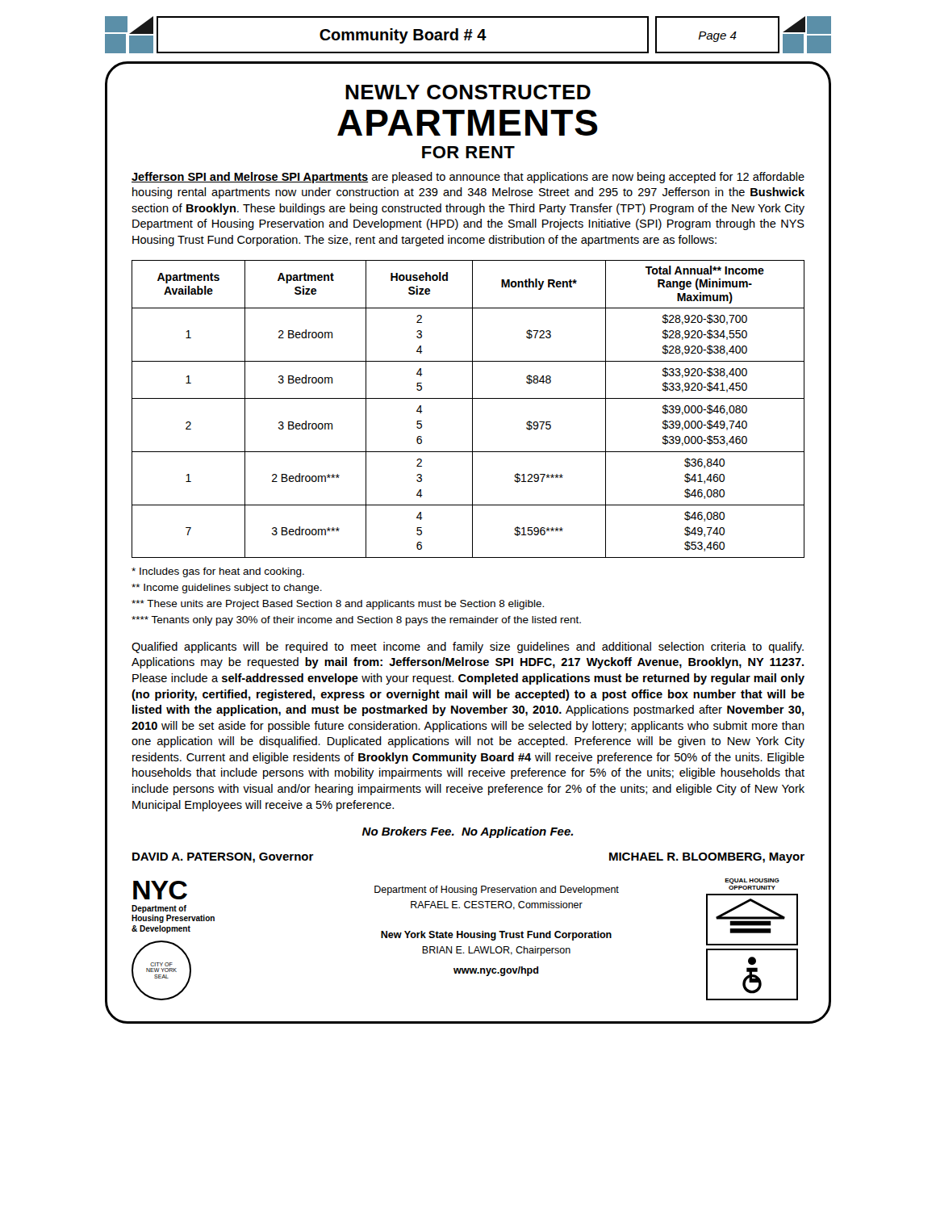Community Board # 4
Page 4
NEWLY CONSTRUCTED APARTMENTS FOR RENT
Jefferson SPI and Melrose SPI Apartments are pleased to announce that applications are now being accepted for 12 affordable housing rental apartments now under construction at 239 and 348 Melrose Street and 295 to 297 Jefferson in the Bushwick section of Brooklyn. These buildings are being constructed through the Third Party Transfer (TPT) Program of the New York City Department of Housing Preservation and Development (HPD) and the Small Projects Initiative (SPI) Program through the NYS Housing Trust Fund Corporation. The size, rent and targeted income distribution of the apartments are as follows:
| Apartments Available | Apartment Size | Household Size | Monthly Rent* | Total Annual** Income Range (Minimum- Maximum) |
| --- | --- | --- | --- | --- |
| 1 | 2 Bedroom | 2 3 4 | $723 | $28,920-$30,700 $28,920-$34,550 $28,920-$38,400 |
| 1 | 3 Bedroom | 4 5 | $848 | $33,920-$38,400 $33,920-$41,450 |
| 2 | 3 Bedroom | 4 5 6 | $975 | $39,000-$46,080 $39,000-$49,740 $39,000-$53,460 |
| 1 | 2 Bedroom*** | 2 3 4 | $1297**** | $36,840 $41,460 $46,080 |
| 7 | 3 Bedroom*** | 4 5 6 | $1596**** | $46,080 $49,740 $53,460 |
* Includes gas for heat and cooking.
** Income guidelines subject to change.
*** These units are Project Based Section 8 and applicants must be Section 8 eligible.
**** Tenants only pay 30% of their income and Section 8 pays the remainder of the listed rent.
Qualified applicants will be required to meet income and family size guidelines and additional selection criteria to qualify. Applications may be requested by mail from: Jefferson/Melrose SPI HDFC, 217 Wyckoff Avenue, Brooklyn, NY 11237. Please include a self-addressed envelope with your request. Completed applications must be returned by regular mail only (no priority, certified, registered, express or overnight mail will be accepted) to a post office box number that will be listed with the application, and must be postmarked by November 30, 2010. Applications postmarked after November 30, 2010 will be set aside for possible future consideration. Applications will be selected by lottery; applicants who submit more than one application will be disqualified. Duplicated applications will not be accepted. Preference will be given to New York City residents. Current and eligible residents of Brooklyn Community Board #4 will receive preference for 50% of the units. Eligible households that include persons with mobility impairments will receive preference for 5% of the units; eligible households that include persons with visual and/or hearing impairments will receive preference for 2% of the units; and eligible City of New York Municipal Employees will receive a 5% preference.
No Brokers Fee. No Application Fee.
DAVID A. PATERSON, Governor
MICHAEL R. BLOOMBERG, Mayor
NYC
Department of
Housing Preservation
& Development
CITY OF
NEW YORK
SEAL
Department of Housing Preservation and Development
RAFAEL E. CESTERO, Commissioner
New York State Housing Trust Fund Corporation
BRIAN E. LAWLOR, Chairperson
www.nyc.gov/hpd
EQUAL HOUSING
OPPORTUNITY